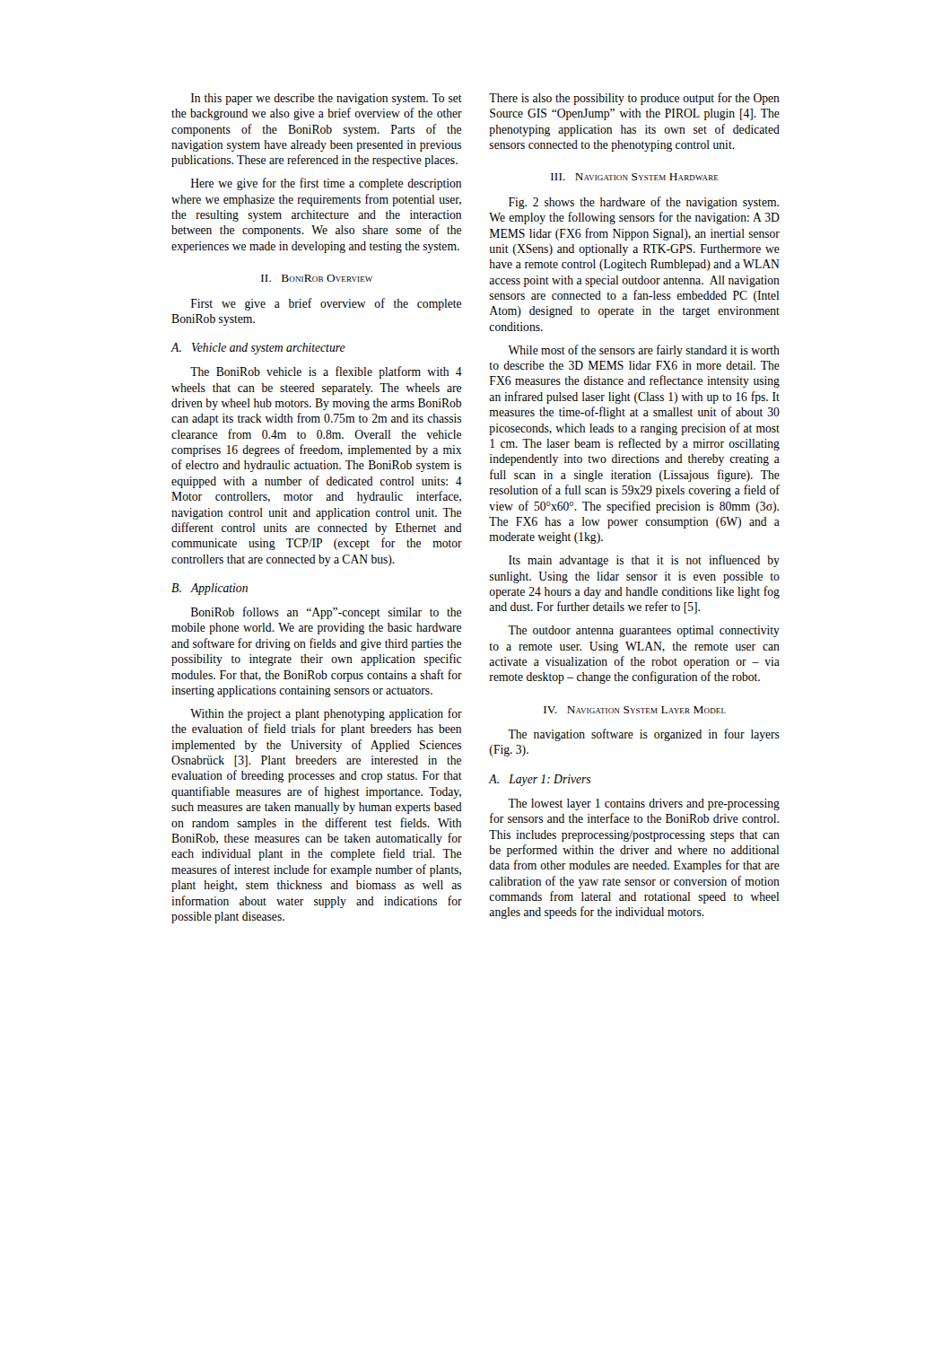In this paper we describe the navigation system. To set the background we also give a brief overview of the other components of the BoniRob system. Parts of the navigation system have already been presented in previous publications. These are referenced in the respective places.
Here we give for the first time a complete description where we emphasize the requirements from potential user, the resulting system architecture and the interaction between the components. We also share some of the experiences we made in developing and testing the system.
II. BoniRob Overview
First we give a brief overview of the complete BoniRob system.
A. Vehicle and system architecture
The BoniRob vehicle is a flexible platform with 4 wheels that can be steered separately. The wheels are driven by wheel hub motors. By moving the arms BoniRob can adapt its track width from 0.75m to 2m and its chassis clearance from 0.4m to 0.8m. Overall the vehicle comprises 16 degrees of freedom, implemented by a mix of electro and hydraulic actuation. The BoniRob system is equipped with a number of dedicated control units: 4 Motor controllers, motor and hydraulic interface, navigation control unit and application control unit. The different control units are connected by Ethernet and communicate using TCP/IP (except for the motor controllers that are connected by a CAN bus).
B. Application
BoniRob follows an “App”-concept similar to the mobile phone world. We are providing the basic hardware and software for driving on fields and give third parties the possibility to integrate their own application specific modules. For that, the BoniRob corpus contains a shaft for inserting applications containing sensors or actuators.
Within the project a plant phenotyping application for the evaluation of field trials for plant breeders has been implemented by the University of Applied Sciences Osnabrück [3]. Plant breeders are interested in the evaluation of breeding processes and crop status. For that quantifiable measures are of highest importance. Today, such measures are taken manually by human experts based on random samples in the different test fields. With BoniRob, these measures can be taken automatically for each individual plant in the complete field trial. The measures of interest include for example number of plants, plant height, stem thickness and biomass as well as information about water supply and indications for possible plant diseases.
There is also the possibility to produce output for the Open Source GIS “OpenJump” with the PIROL plugin [4]. The phenotyping application has its own set of dedicated sensors connected to the phenotyping control unit.
III. Navigation System Hardware
Fig. 2 shows the hardware of the navigation system. We employ the following sensors for the navigation: A 3D MEMS lidar (FX6 from Nippon Signal), an inertial sensor unit (XSens) and optionally a RTK-GPS. Furthermore we have a remote control (Logitech Rumblepad) and a WLAN access point with a special outdoor antenna. All navigation sensors are connected to a fan-less embedded PC (Intel Atom) designed to operate in the target environment conditions.
While most of the sensors are fairly standard it is worth to describe the 3D MEMS lidar FX6 in more detail. The FX6 measures the distance and reflectance intensity using an infrared pulsed laser light (Class 1) with up to 16 fps. It measures the time-of-flight at a smallest unit of about 30 picoseconds, which leads to a ranging precision of at most 1 cm. The laser beam is reflected by a mirror oscillating independently into two directions and thereby creating a full scan in a single iteration (Lissajous figure). The resolution of a full scan is 59x29 pixels covering a field of view of 50°x60°. The specified precision is 80mm (3σ). The FX6 has a low power consumption (6W) and a moderate weight (1kg).
Its main advantage is that it is not influenced by sunlight. Using the lidar sensor it is even possible to operate 24 hours a day and handle conditions like light fog and dust. For further details we refer to [5].
The outdoor antenna guarantees optimal connectivity to a remote user. Using WLAN, the remote user can activate a visualization of the robot operation or – via remote desktop – change the configuration of the robot.
IV. Navigation System Layer Model
The navigation software is organized in four layers (Fig. 3).
A. Layer 1: Drivers
The lowest layer 1 contains drivers and pre-processing for sensors and the interface to the BoniRob drive control. This includes preprocessing/postprocessing steps that can be performed within the driver and where no additional data from other modules are needed. Examples for that are calibration of the yaw rate sensor or conversion of motion commands from lateral and rotational speed to wheel angles and speeds for the individual motors.